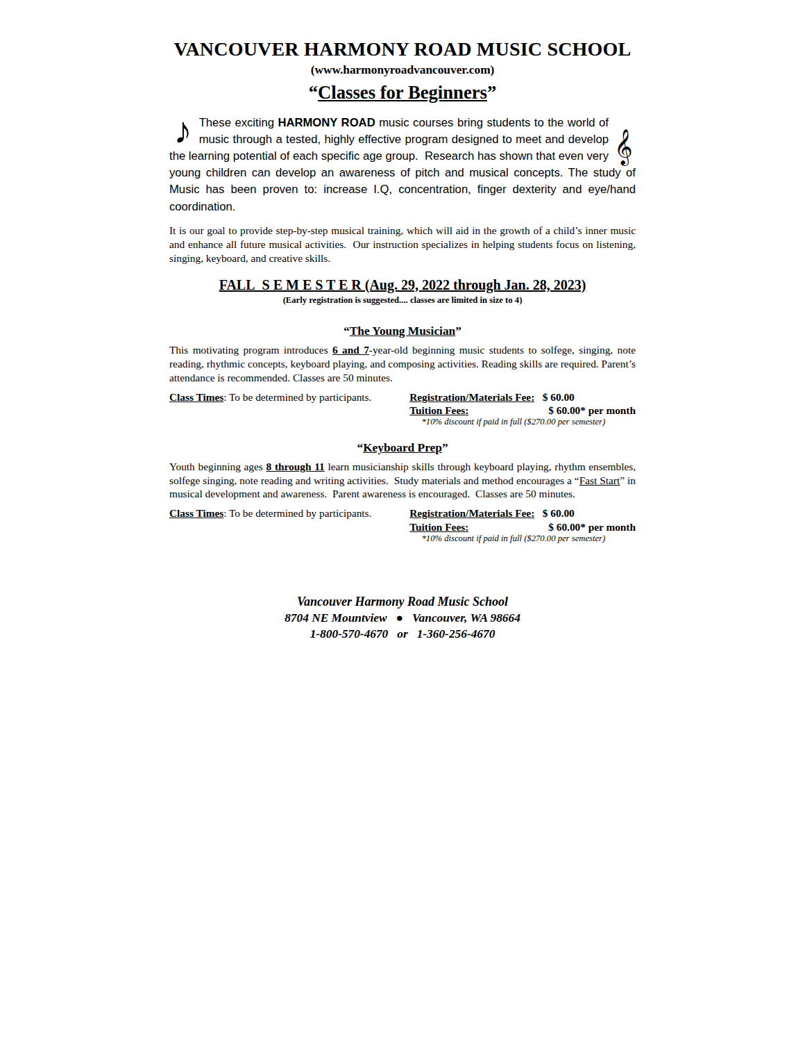VANCOUVER HARMONY ROAD MUSIC SCHOOL
(www.harmonyroadvancouver.com)
“Classes for Beginners”
♪ 𝄞 These exciting HARMONY ROAD music courses bring students to the world of music through a tested, highly effective program designed to meet and develop the learning potential of each specific age group. Research has shown that even very young children can develop an awareness of pitch and musical concepts. The study of Music has been proven to: increase I.Q, concentration, finger dexterity and eye/hand coordination.
It is our goal to provide step-by-step musical training, which will aid in the growth of a child’s inner music and enhance all future musical activities. Our instruction specializes in helping students focus on listening, singing, keyboard, and creative skills.
FALL S E M E S T E R (Aug. 29, 2022 through Jan. 28, 2023)
(Early registration is suggested.... classes are limited in size to 4)
“The Young Musician”
This motivating program introduces 6 and 7-year-old beginning music students to solfege, singing, note reading, rhythmic concepts, keyboard playing, and composing activities. Reading skills are required. Parent’s attendance is recommended. Classes are 50 minutes.
| Class Times : To be determined by participants. | Registration/Materials Fee: $ 60.00 Tuition Fees: $ 60.00* per month *10% discount if paid in full ($270.00 per semester) |
“Keyboard Prep”
Youth beginning ages 8 through 11 learn musicianship skills through keyboard playing, rhythm ensembles, solfege singing, note reading and writing activities. Study materials and method encourages a “Fast Start” in musical development and awareness. Parent awareness is encouraged. Classes are 50 minutes.
| Class Times : To be determined by participants. | Registration/Materials Fee: $ 60.00 Tuition Fees: $ 60.00* per month *10% discount if paid in full ($270.00 per semester) |
Vancouver Harmony Road Music School
8704 NE Mountview ● Vancouver, WA 98664
1-800-570-4670 or 1-360-256-4670